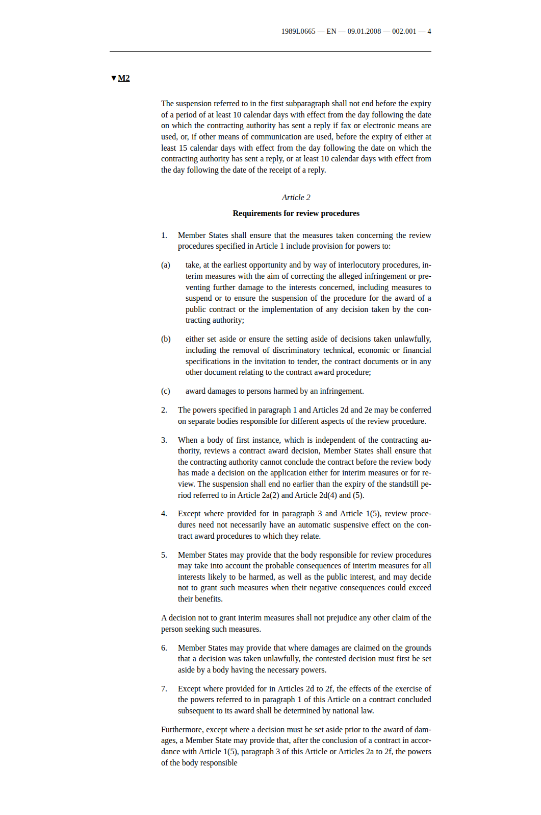1989L0665 — EN — 09.01.2008 — 002.001 — 4
▼M2
The suspension referred to in the first subparagraph shall not end before the expiry of a period of at least 10 calendar days with effect from the day following the date on which the contracting authority has sent a reply if fax or electronic means are used, or, if other means of communication are used, before the expiry of either at least 15 calendar days with effect from the day following the date on which the contracting authority has sent a reply, or at least 10 calendar days with effect from the day following the date of the receipt of a reply.
Article 2
Requirements for review procedures
1.
Member States shall ensure that the measures taken concerning the review procedures specified in Article 1 include provision for powers to:
(a)
take, at the earliest opportunity and by way of interlocutory procedures, interim measures with the aim of correcting the alleged infringement or preventing further damage to the interests concerned, including measures to suspend or to ensure the suspension of the procedure for the award of a public contract or the implementation of any decision taken by the contracting authority;
(b)
either set aside or ensure the setting aside of decisions taken unlawfully, including the removal of discriminatory technical, economic or financial specifications in the invitation to tender, the contract documents or in any other document relating to the contract award procedure;
(c)
award damages to persons harmed by an infringement.
2.
The powers specified in paragraph 1 and Articles 2d and 2e may be conferred on separate bodies responsible for different aspects of the review procedure.
3.
When a body of first instance, which is independent of the contracting authority, reviews a contract award decision, Member States shall ensure that the contracting authority cannot conclude the contract before the review body has made a decision on the application either for interim measures or for review. The suspension shall end no earlier than the expiry of the standstill period referred to in Article 2a(2) and Article 2d(4) and (5).
4.
Except where provided for in paragraph 3 and Article 1(5), review procedures need not necessarily have an automatic suspensive effect on the contract award procedures to which they relate.
5.
Member States may provide that the body responsible for review procedures may take into account the probable consequences of interim measures for all interests likely to be harmed, as well as the public interest, and may decide not to grant such measures when their negative consequences could exceed their benefits.
A decision not to grant interim measures shall not prejudice any other claim of the person seeking such measures.
6.
Member States may provide that where damages are claimed on the grounds that a decision was taken unlawfully, the contested decision must first be set aside by a body having the necessary powers.
7.
Except where provided for in Articles 2d to 2f, the effects of the exercise of the powers referred to in paragraph 1 of this Article on a contract concluded subsequent to its award shall be determined by national law.
Furthermore, except where a decision must be set aside prior to the award of damages, a Member State may provide that, after the conclusion of a contract in accordance with Article 1(5), paragraph 3 of this Article or Articles 2a to 2f, the powers of the body responsible